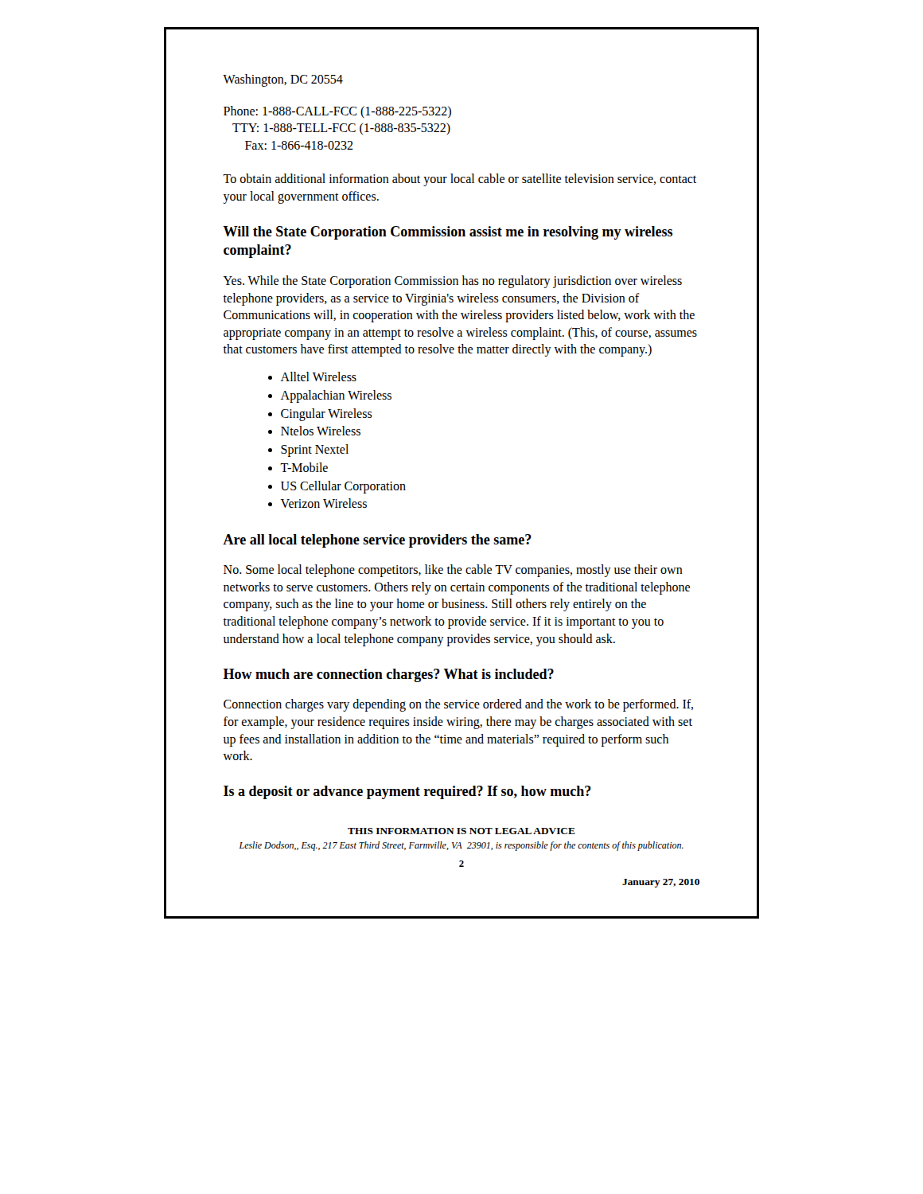Washington, DC 20554
Phone: 1-888-CALL-FCC (1-888-225-5322)
TTY: 1-888-TELL-FCC (1-888-835-5322)
Fax: 1-866-418-0232
To obtain additional information about your local cable or satellite television service, contact your local government offices.
Will the State Corporation Commission assist me in resolving my wireless complaint?
Yes. While the State Corporation Commission has no regulatory jurisdiction over wireless telephone providers, as a service to Virginia's wireless consumers, the Division of Communications will, in cooperation with the wireless providers listed below, work with the appropriate company in an attempt to resolve a wireless complaint. (This, of course, assumes that customers have first attempted to resolve the matter directly with the company.)
Alltel Wireless
Appalachian Wireless
Cingular Wireless
Ntelos Wireless
Sprint Nextel
T-Mobile
US Cellular Corporation
Verizon Wireless
Are all local telephone service providers the same?
No. Some local telephone competitors, like the cable TV companies, mostly use their own networks to serve customers. Others rely on certain components of the traditional telephone company, such as the line to your home or business. Still others rely entirely on the traditional telephone company’s network to provide service. If it is important to you to understand how a local telephone company provides service, you should ask.
How much are connection charges? What is included?
Connection charges vary depending on the service ordered and the work to be performed. If, for example, your residence requires inside wiring, there may be charges associated with set up fees and installation in addition to the “time and materials” required to perform such work.
Is a deposit or advance payment required? If so, how much?
THIS INFORMATION IS NOT LEGAL ADVICE
Leslie Dodson,, Esq., 217 East Third Street, Farmville, VA 23901, is responsible for the contents of this publication.
2
January 27, 2010